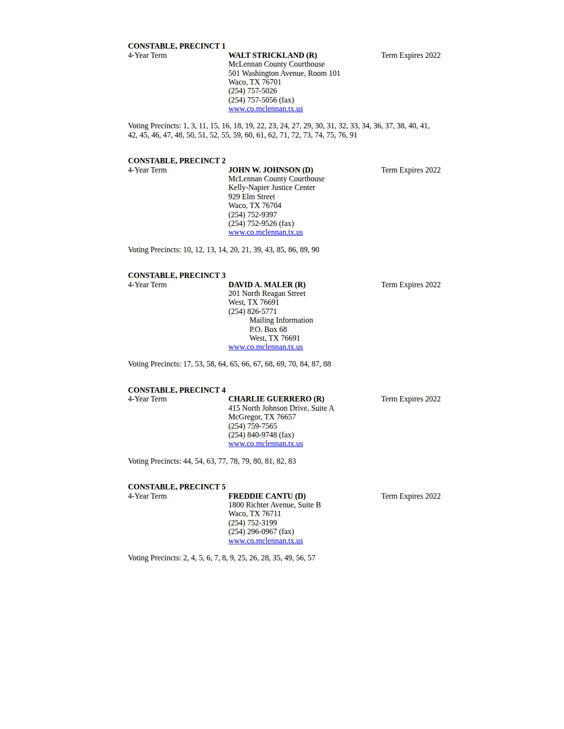CONSTABLE, PRECINCT 1
| 4-Year Term | WALT STRICKLAND (R) McLennan County Courthouse 501 Washington Avenue, Room 101 Waco, TX 76701 (254) 757-5026 (254) 757-5056 (fax) www.co.mclennan.tx.us | Term Expires 2022 |
Voting Precincts: 1, 3, 11, 15, 16, 18, 19, 22, 23, 24, 27, 29, 30, 31, 32, 33, 34, 36, 37, 38, 40, 41, 42, 45, 46, 47, 48, 50, 51, 52, 55, 59, 60, 61, 62, 71, 72, 73, 74, 75, 76, 91
CONSTABLE, PRECINCT 2
| 4-Year Term | JOHN W. JOHNSON (D) McLennan County Courthouse Kelly-Napier Justice Center 929 Elm Street Waco, TX 76704 (254) 752-9397 (254) 752-9526 (fax) www.co.mclennan.tx.us | Term Expires 2022 |
Voting Precincts: 10, 12, 13, 14, 20, 21, 39, 43, 85, 86, 89, 90
CONSTABLE, PRECINCT 3
| 4-Year Term | DAVID A. MALER (R) 201 North Reagan Street West, TX 76691 (254) 826-5771 Mailing Information P.O. Box 68 West, TX 76691 www.co.mclennan.tx.us | Term Expires 2022 |
Voting Precincts: 17, 53, 58, 64, 65, 66, 67, 68, 69, 70, 84, 87, 88
CONSTABLE, PRECINCT 4
| 4-Year Term | CHARLIE GUERRERO (R) 415 North Johnson Drive, Suite A McGregor, TX 76657 (254) 759-7565 (254) 840-9748 (fax) www.co.mclennan.tx.us | Term Expires 2022 |
Voting Precincts: 44, 54, 63, 77, 78, 79, 80, 81, 82, 83
CONSTABLE, PRECINCT 5
| 4-Year Term | FREDDIE CANTU (D) 1800 Richter Avenue, Suite B Waco, TX 76711 (254) 752-3199 (254) 296-0967 (fax) www.co.mclennan.tx.us | Term Expires 2022 |
Voting Precincts: 2, 4, 5, 6, 7, 8, 9, 25, 26, 28, 35, 49, 56, 57